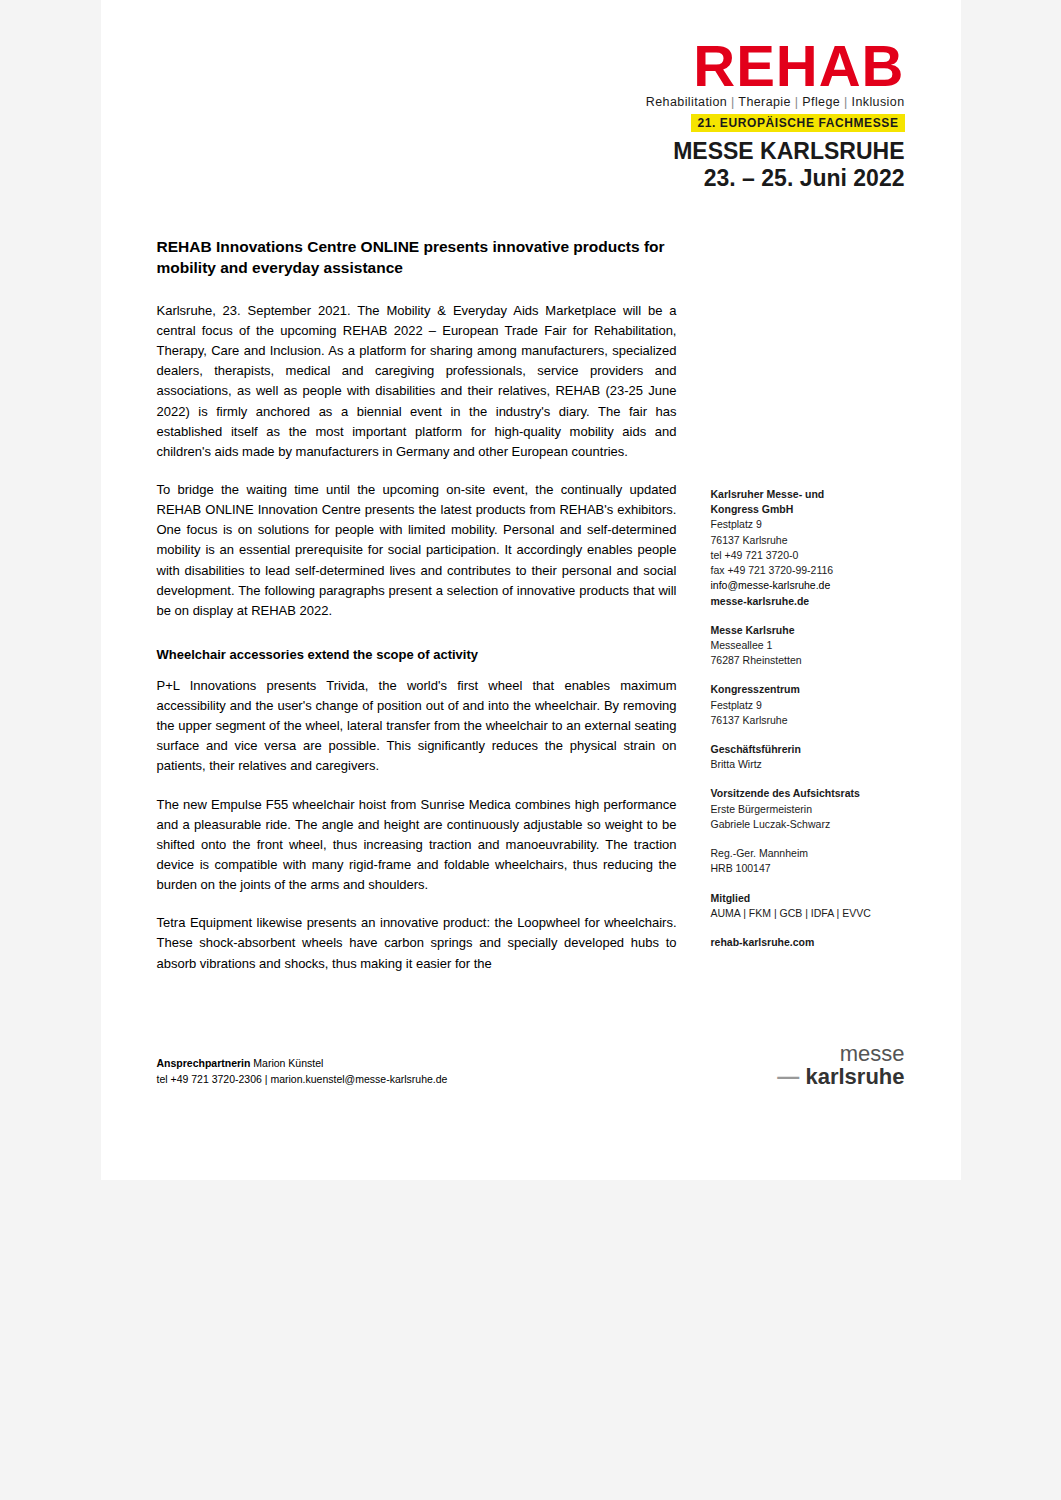REHAB
Rehabilitation | Therapie | Pflege | Inklusion
21. EUROPÄISCHE FACHMESSE
MESSE KARLSRUHE
23. – 25. Juni 2022
REHAB Innovations Centre ONLINE presents innovative products for mobility and everyday assistance
Karlsruhe, 23. September 2021. The Mobility & Everyday Aids Marketplace will be a central focus of the upcoming REHAB 2022 – European Trade Fair for Rehabilitation, Therapy, Care and Inclusion. As a platform for sharing among manufacturers, specialized dealers, therapists, medical and caregiving professionals, service providers and associations, as well as people with disabilities and their relatives, REHAB (23-25 June 2022) is firmly anchored as a biennial event in the industry's diary. The fair has established itself as the most important platform for high-quality mobility aids and children's aids made by manufacturers in Germany and other European countries.
To bridge the waiting time until the upcoming on-site event, the continually updated REHAB ONLINE Innovation Centre presents the latest products from REHAB's exhibitors. One focus is on solutions for people with limited mobility. Personal and self-determined mobility is an essential prerequisite for social participation. It accordingly enables people with disabilities to lead self-determined lives and contributes to their personal and social development. The following paragraphs present a selection of innovative products that will be on display at REHAB 2022.
Wheelchair accessories extend the scope of activity
P+L Innovations presents Trivida, the world's first wheel that enables maximum accessibility and the user's change of position out of and into the wheelchair. By removing the upper segment of the wheel, lateral transfer from the wheelchair to an external seating surface and vice versa are possible. This significantly reduces the physical strain on patients, their relatives and caregivers.
The new Empulse F55 wheelchair hoist from Sunrise Medica combines high performance and a pleasurable ride. The angle and height are continuously adjustable so weight to be shifted onto the front wheel, thus increasing traction and manoeuvrability. The traction device is compatible with many rigid-frame and foldable wheelchairs, thus reducing the burden on the joints of the arms and shoulders.
Tetra Equipment likewise presents an innovative product: the Loopwheel for wheelchairs. These shock-absorbent wheels have carbon springs and specially developed hubs to absorb vibrations and shocks, thus making it easier for the
Karlsruher Messe- und
Kongress GmbH
Festplatz 9
76137 Karlsruhe
tel +49 721 3720-0
fax +49 721 3720-99-2116
info@messe-karlsruhe.de
messe-karlsruhe.de
Messe Karlsruhe
Messeallee 1
76287 Rheinstetten
Kongresszentrum
Festplatz 9
76137 Karlsruhe
Geschäftsführerin
Britta Wirtz
Vorsitzende des Aufsichtsrats
Erste Bürgermeisterin
Gabriele Luczak-Schwarz
Reg.-Ger. Mannheim
HRB 100147
Mitglied
AUMA | FKM | GCB | IDFA | EVVC
rehab-karlsruhe.com
Ansprechpartnerin Marion Künstel
tel +49 721 3720-2306 | marion.kuenstel@messe-karlsruhe.de
messe — karlsruhe